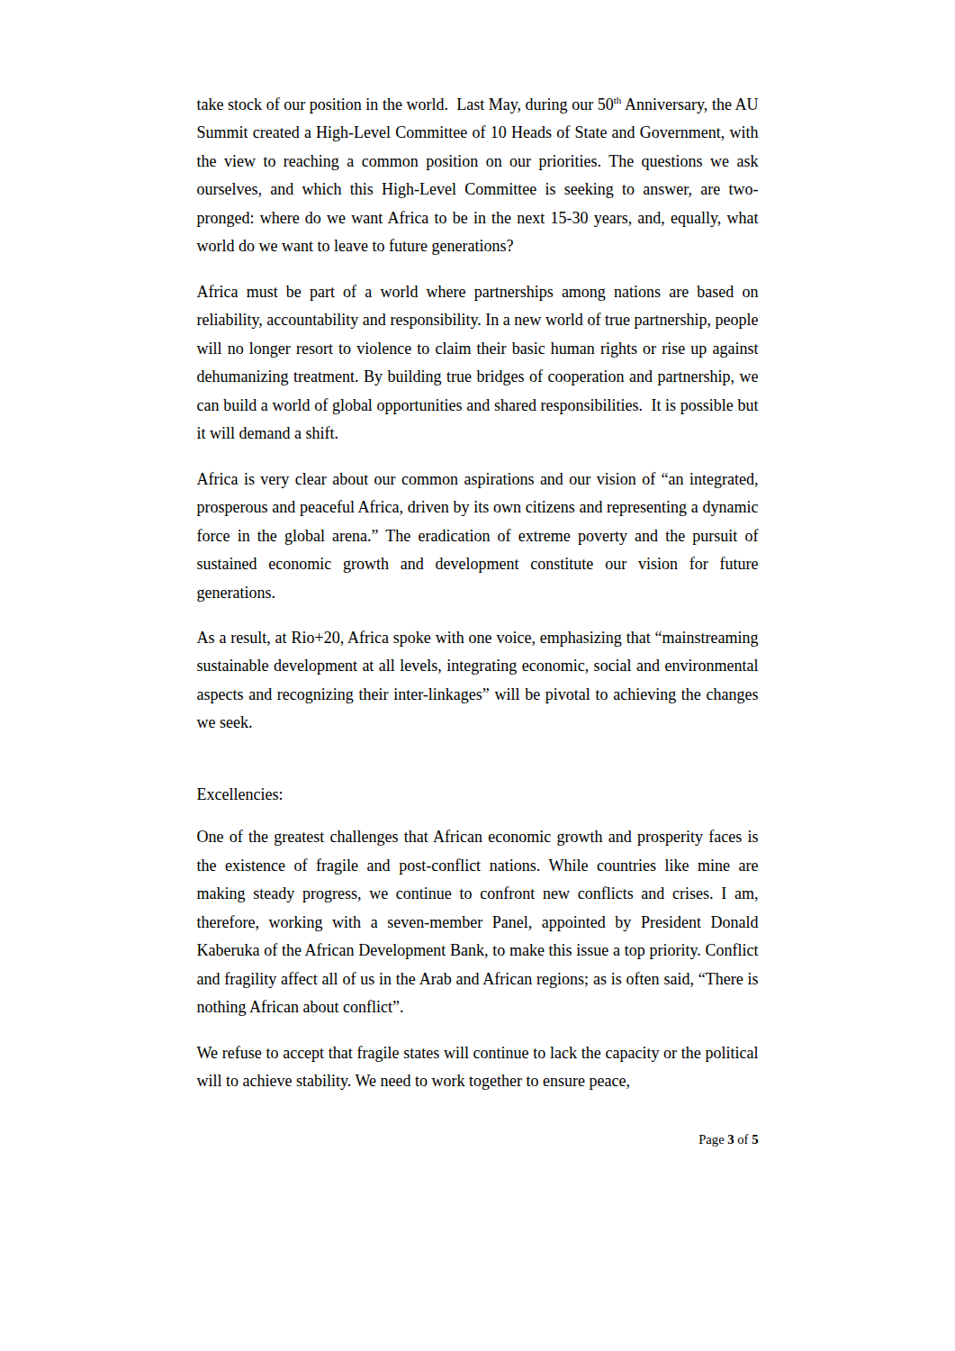take stock of our position in the world. Last May, during our 50th Anniversary, the AU Summit created a High-Level Committee of 10 Heads of State and Government, with the view to reaching a common position on our priorities. The questions we ask ourselves, and which this High-Level Committee is seeking to answer, are two-pronged: where do we want Africa to be in the next 15-30 years, and, equally, what world do we want to leave to future generations?
Africa must be part of a world where partnerships among nations are based on reliability, accountability and responsibility. In a new world of true partnership, people will no longer resort to violence to claim their basic human rights or rise up against dehumanizing treatment. By building true bridges of cooperation and partnership, we can build a world of global opportunities and shared responsibilities. It is possible but it will demand a shift.
Africa is very clear about our common aspirations and our vision of “an integrated, prosperous and peaceful Africa, driven by its own citizens and representing a dynamic force in the global arena.” The eradication of extreme poverty and the pursuit of sustained economic growth and development constitute our vision for future generations.
As a result, at Rio+20, Africa spoke with one voice, emphasizing that “mainstreaming sustainable development at all levels, integrating economic, social and environmental aspects and recognizing their inter-linkages” will be pivotal to achieving the changes we seek.
Excellencies:
One of the greatest challenges that African economic growth and prosperity faces is the existence of fragile and post-conflict nations. While countries like mine are making steady progress, we continue to confront new conflicts and crises. I am, therefore, working with a seven-member Panel, appointed by President Donald Kaberuka of the African Development Bank, to make this issue a top priority. Conflict and fragility affect all of us in the Arab and African regions; as is often said, “There is nothing African about conflict”.
We refuse to accept that fragile states will continue to lack the capacity or the political will to achieve stability. We need to work together to ensure peace,
Page 3 of 5